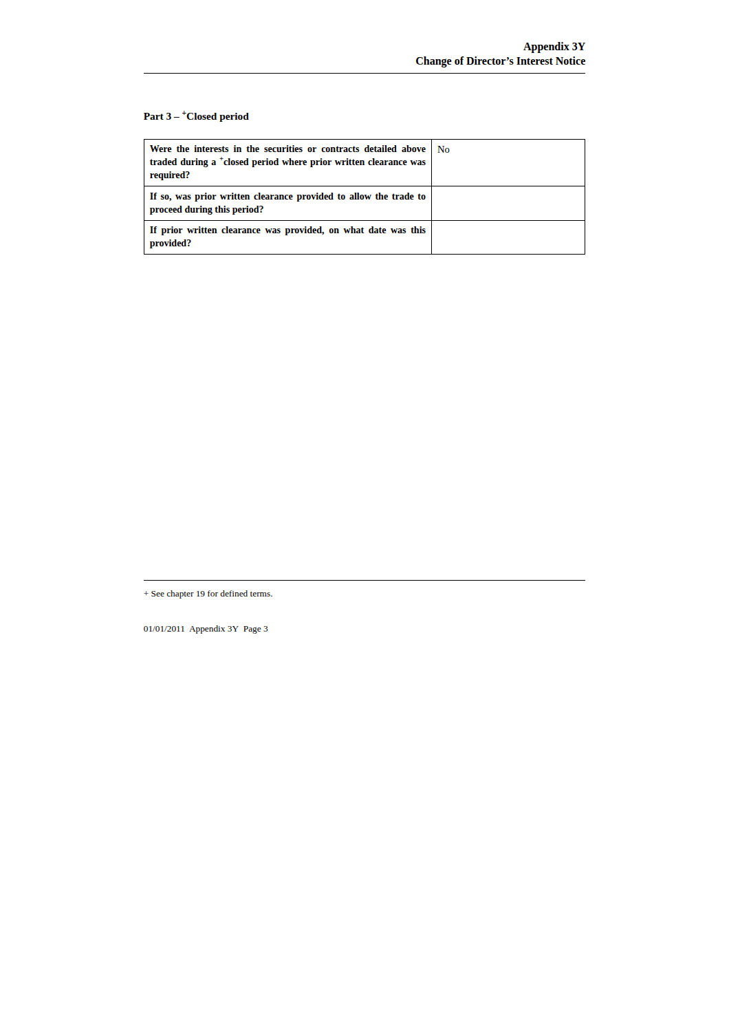Appendix 3Y Change of Director’s Interest Notice
Part 3 – +Closed period
| Were the interests in the securities or contracts detailed above traded during a + closed period where prior written clearance was required? | No |
| If so, was prior written clearance provided to allow the trade to proceed during this period? | |
| If prior written clearance was provided, on what date was this provided? | |
+ See chapter 19 for defined terms.
01/01/2011 Appendix 3Y Page 3